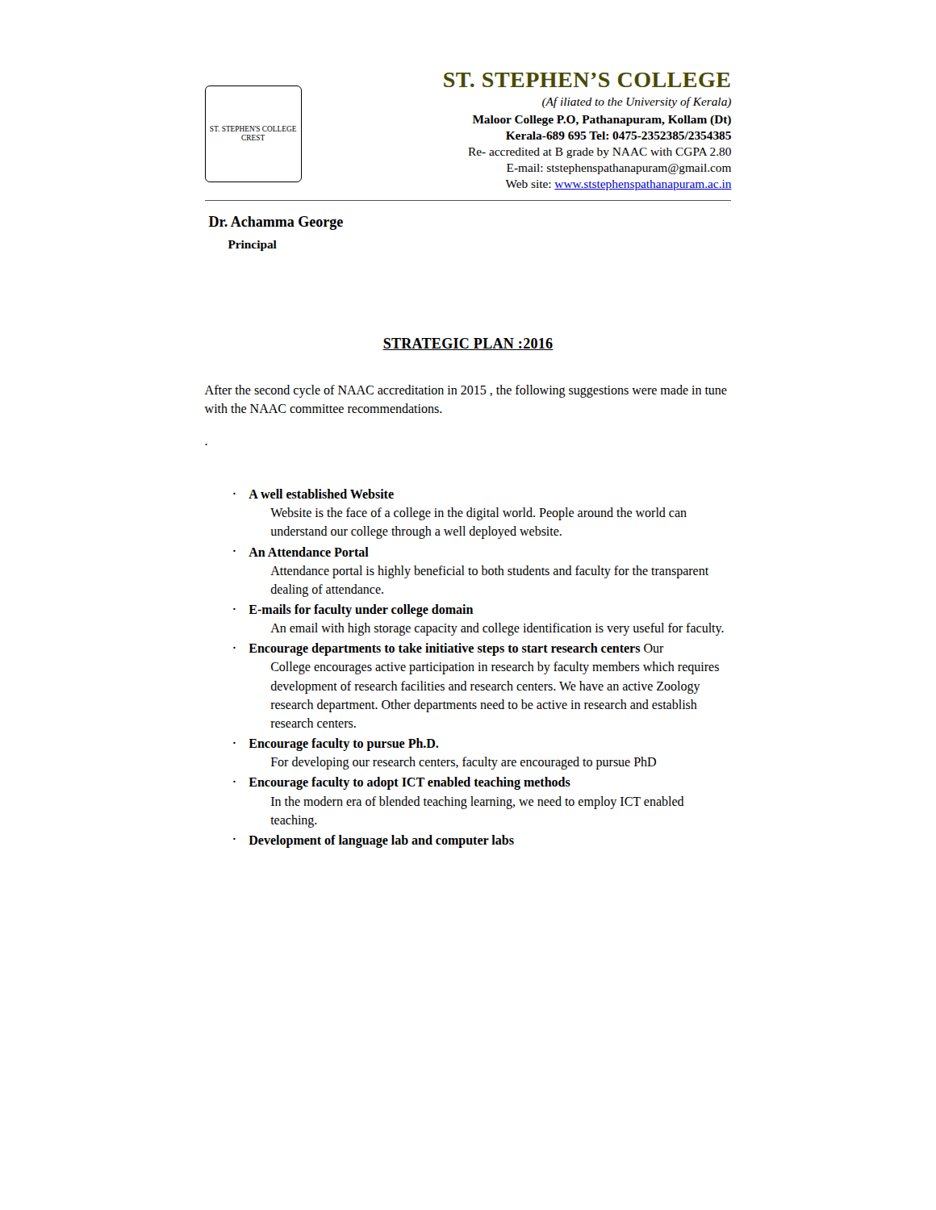ST. STEPHEN'S COLLEGE CREST
ST. STEPHEN’S COLLEGE
(Af iliated to the University of Kerala)
Maloor College P.O, Pathanapuram, Kollam (Dt)
Kerala-689 695 Tel: 0475-2352385/2354385
Re- accredited at B grade by NAAC with CGPA 2.80
E-mail: ststephenspathanapuram@gmail.com
Web site: www.ststephenspathanapuram.ac.in
Dr. Achamma George
Principal
STRATEGIC PLAN :2016
After the second cycle of NAAC accreditation in 2015 , the following suggestions were made in tune with the NAAC committee recommendations.
.
A well established Website Website is the face of a college in the digital world. People around the world can understand our college through a well deployed website.
An Attendance Portal Attendance portal is highly beneficial to both students and faculty for the transparent dealing of attendance.
E-mails for faculty under college domain An email with high storage capacity and college identification is very useful for faculty.
Encourage departments to take initiative steps to start research centers Our College encourages active participation in research by faculty members which requires development of research facilities and research centers. We have an active Zoology research department. Other departments need to be active in research and establish research centers.
Encourage faculty to pursue Ph.D. For developing our research centers, faculty are encouraged to pursue PhD
Encourage faculty to adopt ICT enabled teaching methods In the modern era of blended teaching learning, we need to employ ICT enabled teaching.
Development of language lab and computer labs